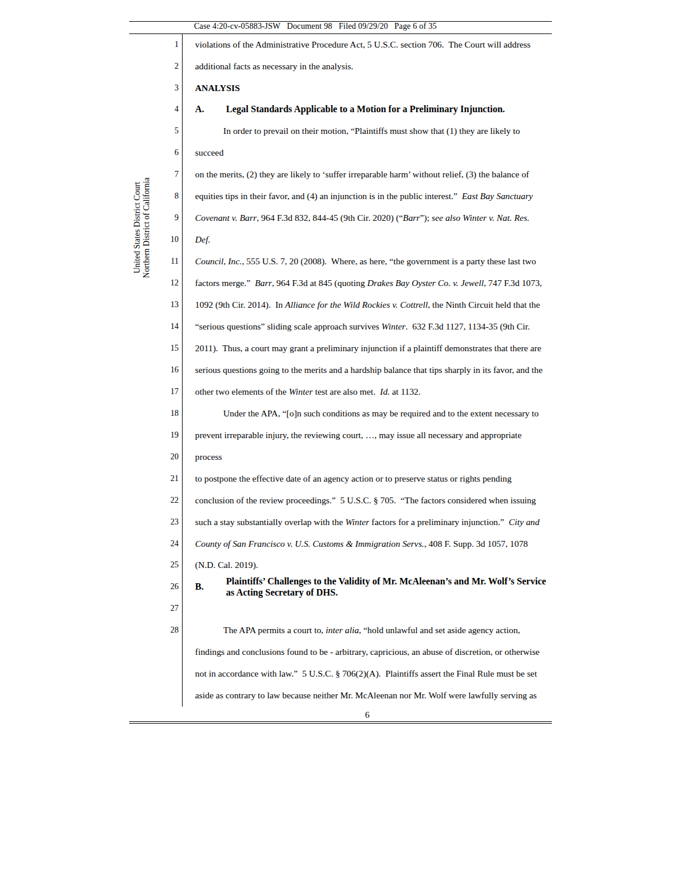Case 4:20-cv-05883-JSW Document 98 Filed 09/29/20 Page 6 of 35
1
2
3
4
5
6
7
8
9
10
11
12
13
14
15
16
17
18
19
20
21
22
23
24
25
26
27
28
United States District Court
Northern District of California
violations of the Administrative Procedure Act, 5 U.S.C. section 706. The Court will address
additional facts as necessary in the analysis.
ANALYSIS
A.
Legal Standards Applicable to a Motion for a Preliminary Injunction.
In order to prevail on their motion, “Plaintiffs must show that (1) they are likely to succeed
on the merits, (2) they are likely to ‘suffer irreparable harm’ without relief, (3) the balance of
equities tips in their favor, and (4) an injunction is in the public interest.” East Bay Sanctuary
Covenant v. Barr, 964 F.3d 832, 844-45 (9th Cir. 2020) (“Barr”); see also Winter v. Nat. Res. Def.
Council, Inc., 555 U.S. 7, 20 (2008). Where, as here, “the government is a party these last two
factors merge.” Barr, 964 F.3d at 845 (quoting Drakes Bay Oyster Co. v. Jewell, 747 F.3d 1073,
1092 (9th Cir. 2014). In Alliance for the Wild Rockies v. Cottrell, the Ninth Circuit held that the
“serious questions” sliding scale approach survives Winter. 632 F.3d 1127, 1134-35 (9th Cir.
2011). Thus, a court may grant a preliminary injunction if a plaintiff demonstrates that there are
serious questions going to the merits and a hardship balance that tips sharply in its favor, and the
other two elements of the Winter test are also met. Id. at 1132.
Under the APA, “[o]n such conditions as may be required and to the extent necessary to
prevent irreparable injury, the reviewing court, …, may issue all necessary and appropriate process
to postpone the effective date of an agency action or to preserve status or rights pending
conclusion of the review proceedings.” 5 U.S.C. § 705. “The factors considered when issuing
such a stay substantially overlap with the Winter factors for a preliminary injunction.” City and
County of San Francisco v. U.S. Customs & Immigration Servs., 408 F. Supp. 3d 1057, 1078
(N.D. Cal. 2019).
B.
Plaintiffs’ Challenges to the Validity of Mr. McAleenan’s and Mr. Wolf’s Service as Acting Secretary of DHS.
The APA permits a court to, inter alia, “hold unlawful and set aside agency action,
findings and conclusions found to be - arbitrary, capricious, an abuse of discretion, or otherwise
not in accordance with law.” 5 U.S.C. § 706(2)(A). Plaintiffs assert the Final Rule must be set
aside as contrary to law because neither Mr. McAleenan nor Mr. Wolf were lawfully serving as
6